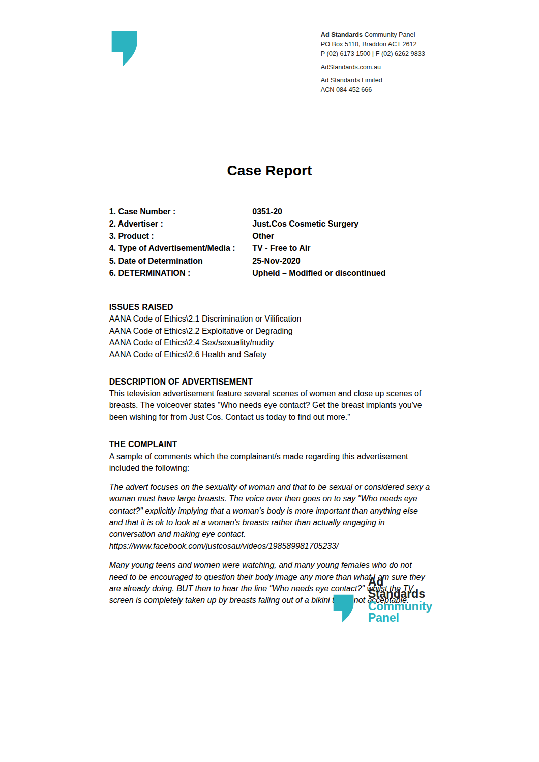Ad Standards Community Panel
PO Box 5110, Braddon ACT 2612
P (02) 6173 1500 | F (02) 6262 9833
AdStandards.com.au
Ad Standards Limited
ACN 084 452 666
Case Report
| 1. Case Number : | 0351-20 |
| 2. Advertiser : | Just.Cos Cosmetic Surgery |
| 3. Product : | Other |
| 4. Type of Advertisement/Media : | TV - Free to Air |
| 5. Date of Determination | 25-Nov-2020 |
| 6. DETERMINATION : | Upheld – Modified or discontinued |
Issues Raised
AANA Code of Ethics\2.1 Discrimination or Vilification
AANA Code of Ethics\2.2 Exploitative or Degrading
AANA Code of Ethics\2.4 Sex/sexuality/nudity
AANA Code of Ethics\2.6 Health and Safety
Description of Advertisement
This television advertisement feature several scenes of women and close up scenes of breasts. The voiceover states "Who needs eye contact? Get the breast implants you've been wishing for from Just Cos. Contact us today to find out more."
The Complaint
A sample of comments which the complainant/s made regarding this advertisement included the following:
The advert focuses on the sexuality of woman and that to be sexual or considered sexy a woman must have large breasts. The voice over then goes on to say "Who needs eye contact?" explicitly implying that a woman's body is more important than anything else and that it is ok to look at a woman's breasts rather than actually engaging in conversation and making eye contact.
https://www.facebook.com/justcosau/videos/198589981705233/
Many young teens and women were watching, and many young females who do not need to be encouraged to question their body image any more than what I am sure they are already doing. BUT then to hear the line "Who needs eye contact?" whilst the TV screen is completely taken up by breasts falling out of a bikini top is not acceptable.
Ad
Standards
Community
Panel